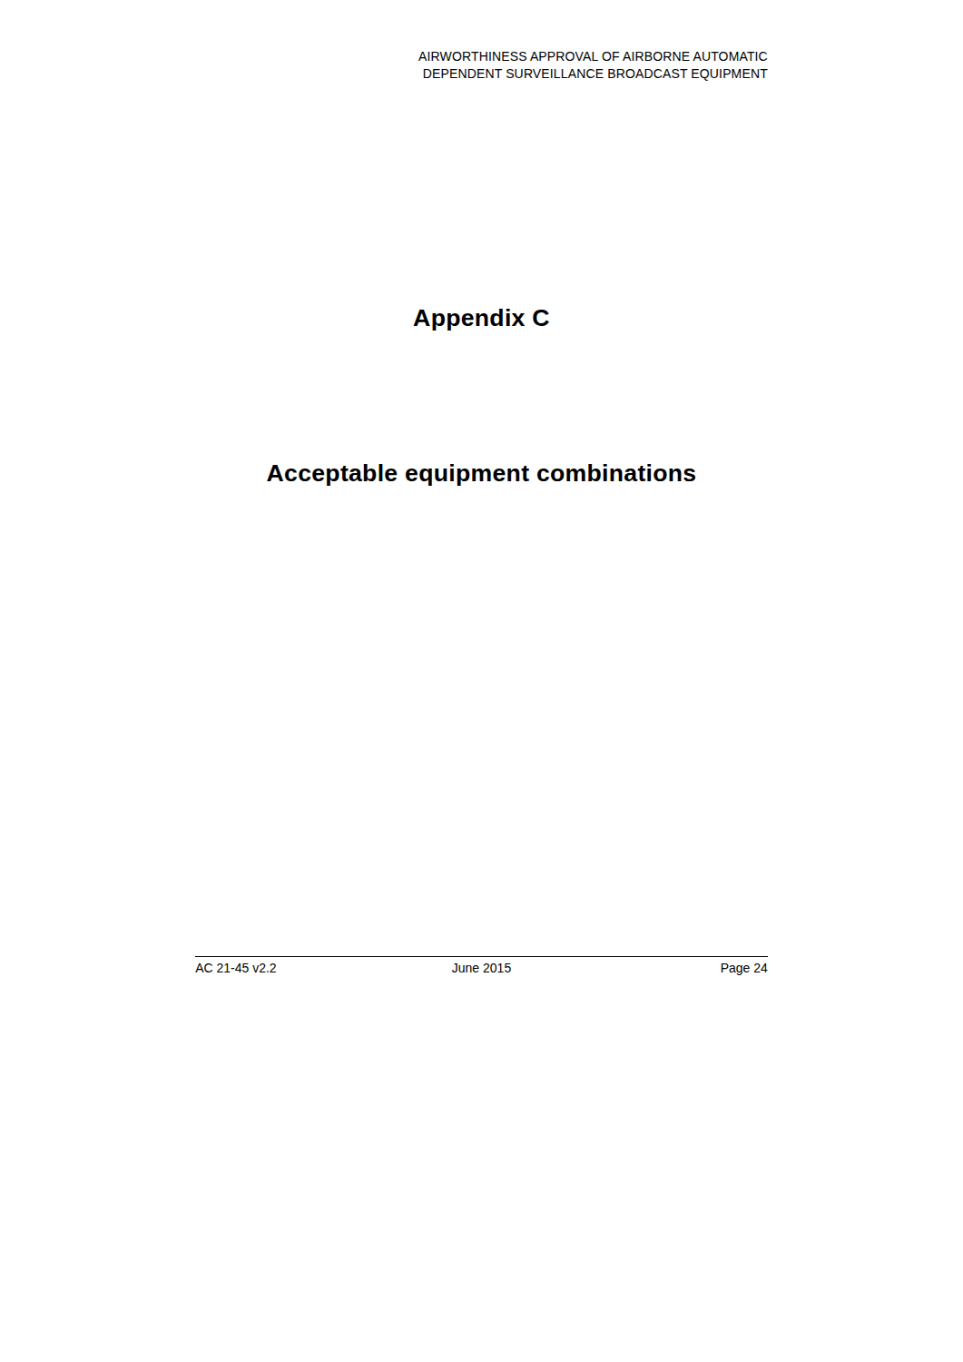AIRWORTHINESS APPROVAL OF AIRBORNE AUTOMATIC
DEPENDENT SURVEILLANCE BROADCAST EQUIPMENT
Appendix C
Acceptable equipment combinations
AC 21-45 v2.2
June 2015
Page 24